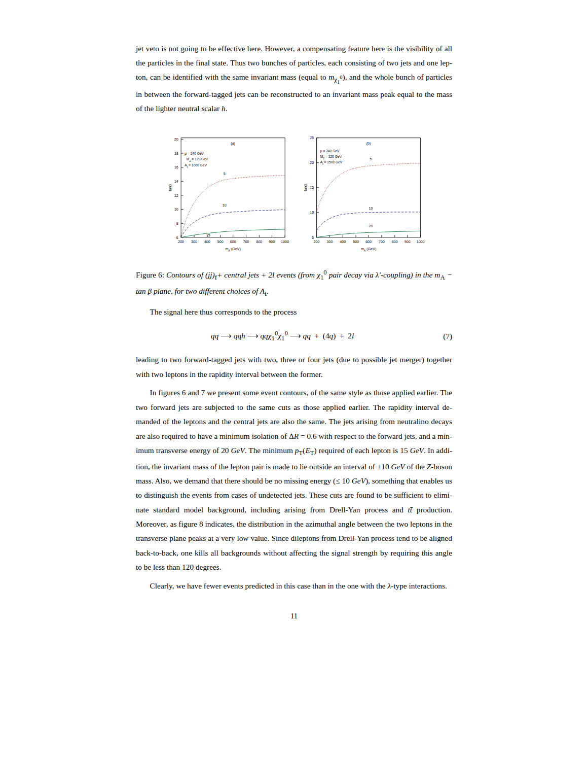jet veto is not going to be effective here. However, a compensating feature here is the visibility of all the particles in the final state. Thus two bunches of particles, each consisting of two jets and one lepton, can be identified with the same invariant mass (equal to mχ10), and the whole bunch of particles in between the forward-tagged jets can be reconstructed to an invariant mass peak equal to the mass of the lighter neutral scalar h.
6 8 10 12 14 16 18 20 200 300 400 500 600 700 800 900 1000 mA (GeV) tanβ (a) μ = 240 GeV M2 = 120 GeV At = 1000 GeV 5 10 15 5 10 15 20 25 200 300 400 500 600 700 800 900 1000 mA (GeV) tanβ (b) μ = 240 GeV M2 = 120 GeV At = 1500 GeV 5 10 20
Figure 6: Contours of (jj)f+ central jets + 2l events (from χ10 pair decay via λ′-coupling) in the mA − tan β plane, for two different choices of At.
The signal here thus corresponds to the process
qq ⟶ qqh ⟶ qqχ10χ10 ⟶ qq + (4q) + 2l
(7)
leading to two forward-tagged jets with two, three or four jets (due to possible jet merger) together with two leptons in the rapidity interval between the former.
In figures 6 and 7 we present some event contours, of the same style as those applied earlier. The two forward jets are subjected to the same cuts as those applied earlier. The rapidity interval demanded of the leptons and the central jets are also the same. The jets arising from neutralino decays are also required to have a minimum isolation of ΔR = 0.6 with respect to the forward jets, and a minimum transverse energy of 20 GeV. The minimum pT(ET) required of each lepton is 15 GeV. In addition, the invariant mass of the lepton pair is made to lie outside an interval of ±10 GeV of the Z-boson mass. Also, we demand that there should be no missing energy (≤ 10 GeV), something that enables us to distinguish the events from cases of undetected jets. These cuts are found to be sufficient to eliminate standard model background, including arising from Drell-Yan process and tt̄ production. Moreover, as figure 8 indicates, the distribution in the azimuthal angle between the two leptons in the transverse plane peaks at a very low value. Since dileptons from Drell-Yan process tend to be aligned back-to-back, one kills all backgrounds without affecting the signal strength by requiring this angle to be less than 120 degrees.
Clearly, we have fewer events predicted in this case than in the one with the λ-type interactions.
11